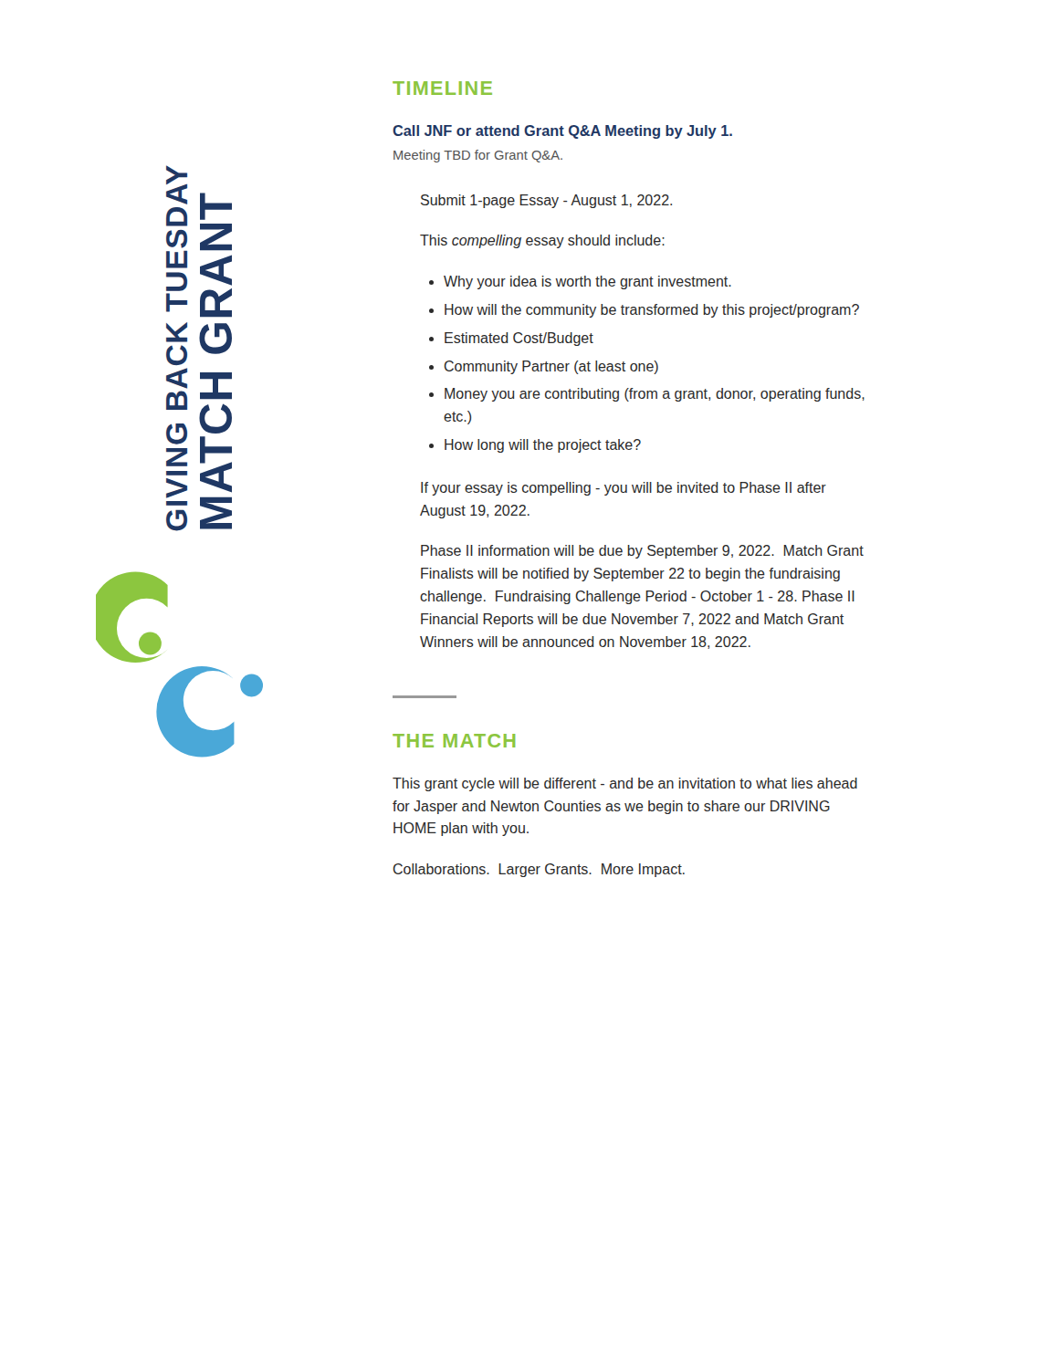GIVING BACK TUESDAY MATCH GRANT
TIMELINE
Call JNF or attend Grant Q&A Meeting by July 1.
Meeting TBD for Grant Q&A.
Submit 1-page Essay - August 1, 2022.
This compelling essay should include:
Why your idea is worth the grant investment.
How will the community be transformed by this project/program?
Estimated Cost/Budget
Community Partner (at least one)
Money you are contributing (from a grant, donor, operating funds, etc.)
How long will the project take?
If your essay is compelling - you will be invited to Phase II after August 19, 2022.
Phase II information will be due by September 9, 2022. Match Grant Finalists will be notified by September 22 to begin the fundraising challenge. Fundraising Challenge Period - October 1 - 28. Phase II Financial Reports will be due November 7, 2022 and Match Grant Winners will be announced on November 18, 2022.
THE MATCH
This grant cycle will be different - and be an invitation to what lies ahead for Jasper and Newton Counties as we begin to share our DRIVING HOME plan with you.
Collaborations. Larger Grants. More Impact.